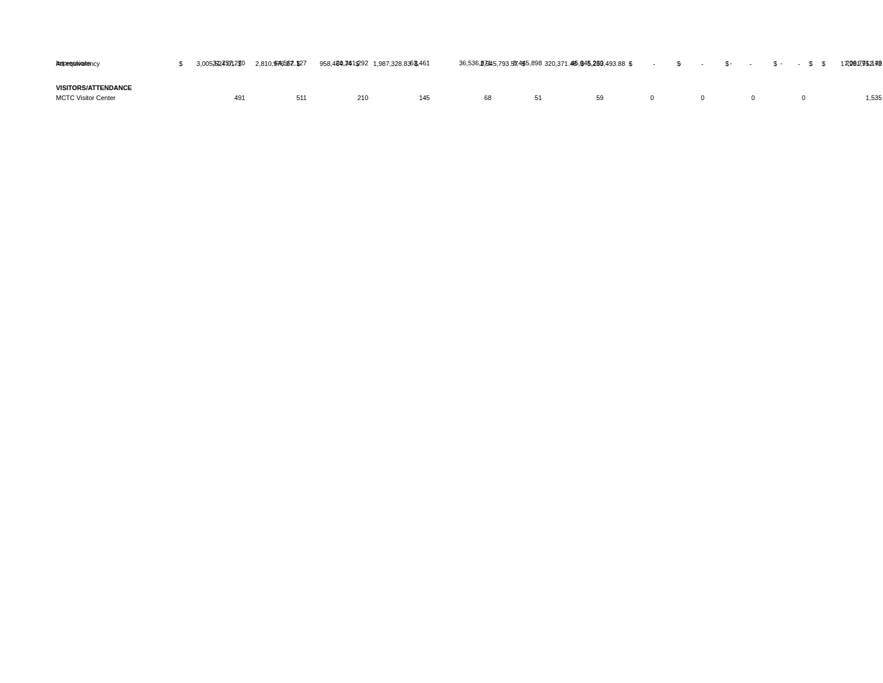| Ad equivalency | $ | 3,005,524.01 | $ | 2,810,976.27 | $ | 958,464.74 | $ | 1,987,328.83 | $ | | | 2,945,793.57 | $ | 320,371.48 | $ | 5,253,493.88 | $ | - | $ | - | $ | - | $ | - | $ | |
| | | $ | 17,281,952.78 |
| Impressions | 31,757,270 | 64,562,127 | 20,361,292 | 62,461 | 36,536,871 | 8,445,898 | 45,045,230 | - | - | - | - | 206,771,149 |
| VISITORS/ATTENDANCE | |
| MCTC Visitor Center | 491 | 511 | 210 | 145 | 68 | 51 | 59 | 0 | 0 | 0 | 0 | 1,535 |